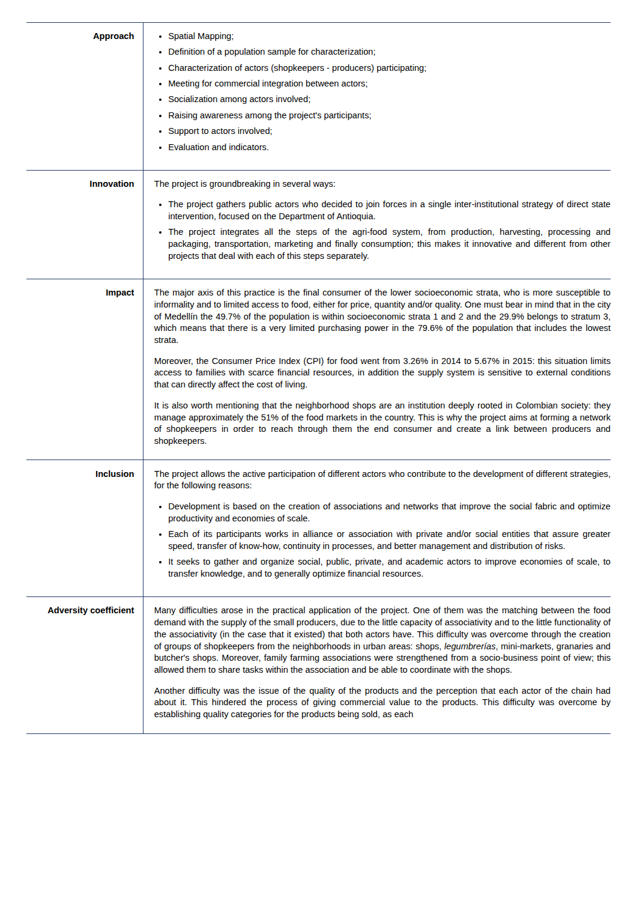| Approach | Spatial Mapping; Definition of a population sample for characterization; Characterization of actors (shopkeepers - producers) participating; Meeting for commercial integration between actors; Socialization among actors involved; Raising awareness among the project's participants; Support to actors involved; Evaluation and indicators. |
| Innovation | The project is groundbreaking in several ways: The project gathers public actors who decided to join forces in a single inter-institutional strategy of direct state intervention, focused on the Department of Antioquia. The project integrates all the steps of the agri-food system, from production, harvesting, processing and packaging, transportation, marketing and finally consumption; this makes it innovative and different from other projects that deal with each of this steps separately. |
| Impact | The major axis of this practice is the final consumer of the lower socioeconomic strata, who is more susceptible to informality and to limited access to food, either for price, quantity and/or quality. One must bear in mind that in the city of Medellín the 49.7% of the population is within socioeconomic strata 1 and 2 and the 29.9% belongs to stratum 3, which means that there is a very limited purchasing power in the 79.6% of the population that includes the lowest strata. Moreover, the Consumer Price Index (CPI) for food went from 3.26% in 2014 to 5.67% in 2015: this situation limits access to families with scarce financial resources, in addition the supply system is sensitive to external conditions that can directly affect the cost of living. It is also worth mentioning that the neighborhood shops are an institution deeply rooted in Colombian society: they manage approximately the 51% of the food markets in the country. This is why the project aims at forming a network of shopkeepers in order to reach through them the end consumer and create a link between producers and shopkeepers. |
| Inclusion | The project allows the active participation of different actors who contribute to the development of different strategies, for the following reasons: Development is based on the creation of associations and networks that improve the social fabric and optimize productivity and economies of scale. Each of its participants works in alliance or association with private and/or social entities that assure greater speed, transfer of know-how, continuity in processes, and better management and distribution of risks. It seeks to gather and organize social, public, private, and academic actors to improve economies of scale, to transfer knowledge, and to generally optimize financial resources. |
| Adversity coefficient | Many difficulties arose in the practical application of the project. One of them was the matching between the food demand with the supply of the small producers, due to the little capacity of associativity and to the little functionality of the associativity (in the case that it existed) that both actors have. This difficulty was overcome through the creation of groups of shopkeepers from the neighborhoods in urban areas: shops, legumbrerías , mini-markets, granaries and butcher's shops. Moreover, family farming associations were strengthened from a socio-business point of view; this allowed them to share tasks within the association and be able to coordinate with the shops. Another difficulty was the issue of the quality of the products and the perception that each actor of the chain had about it. This hindered the process of giving commercial value to the products. This difficulty was overcome by establishing quality categories for the products being sold, as each |